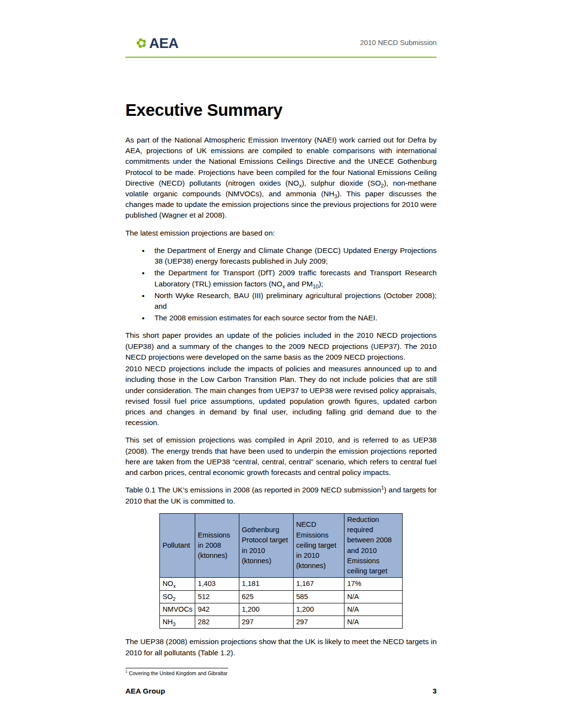✿AEA
2010 NECD Submission
Executive Summary
As part of the National Atmospheric Emission Inventory (NAEI) work carried out for Defra by AEA, projections of UK emissions are compiled to enable comparisons with international commitments under the National Emissions Ceilings Directive and the UNECE Gothenburg Protocol to be made. Projections have been compiled for the four National Emissions Ceiling Directive (NECD) pollutants (nitrogen oxides (NOx), sulphur dioxide (SO2), non-methane volatile organic compounds (NMVOCs), and ammonia (NH3). This paper discusses the changes made to update the emission projections since the previous projections for 2010 were published (Wagner et al 2008).
The latest emission projections are based on:
the Department of Energy and Climate Change (DECC) Updated Energy Projections 38 (UEP38) energy forecasts published in July 2009;
the Department for Transport (DfT) 2009 traffic forecasts and Transport Research Laboratory (TRL) emission factors (NOx and PM10);
North Wyke Research, BAU (III) preliminary agricultural projections (October 2008); and
The 2008 emission estimates for each source sector from the NAEI.
This short paper provides an update of the policies included in the 2010 NECD projections (UEP38) and a summary of the changes to the 2009 NECD projections (UEP37). The 2010 NECD projections were developed on the same basis as the 2009 NECD projections.
2010 NECD projections include the impacts of policies and measures announced up to and including those in the Low Carbon Transition Plan. They do not include policies that are still under consideration. The main changes from UEP37 to UEP38 were revised policy appraisals, revised fossil fuel price assumptions, updated population growth figures, updated carbon prices and changes in demand by final user, including falling grid demand due to the recession.
This set of emission projections was compiled in April 2010, and is referred to as UEP38 (2008). The energy trends that have been used to underpin the emission projections reported here are taken from the UEP38 “central, central, central” scenario, which refers to central fuel and carbon prices, central economic growth forecasts and central policy impacts.
Table 0.1 The UK’s emissions in 2008 (as reported in 2009 NECD submission1) and targets for 2010 that the UK is committed to.
| Pollutant | Emissions in 2008 (ktonnes) | Gothenburg Protocol target in 2010 (ktonnes) | NECD Emissions ceiling target in 2010 (ktonnes) | Reduction required between 2008 and 2010 Emissions ceiling target |
| --- | --- | --- | --- | --- |
| NO x | 1,403 | 1,181 | 1,167 | 17% |
| SO 2 | 512 | 625 | 585 | N/A |
| NMVOCs | 942 | 1,200 | 1,200 | N/A |
| NH 3 | 282 | 297 | 297 | N/A |
The UEP38 (2008) emission projections show that the UK is likely to meet the NECD targets in 2010 for all pollutants (Table 1.2).
1 Covering the United Kingdom and Gibraltar
AEA Group 3